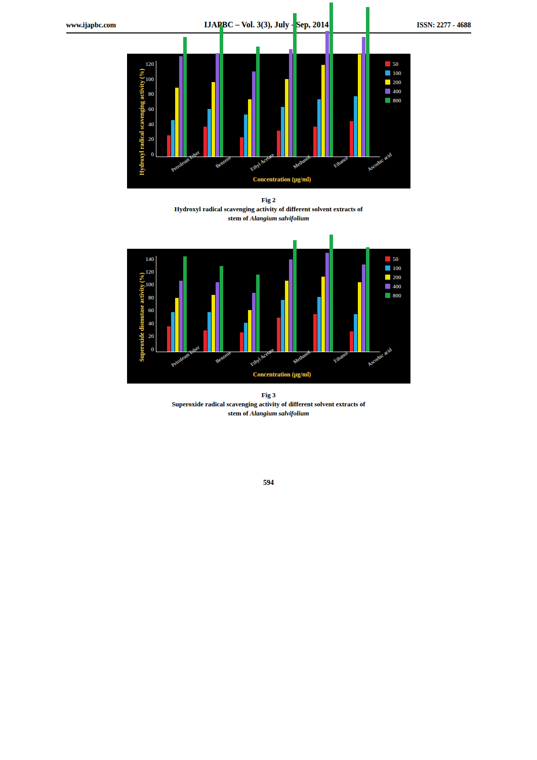www.ijapbc.com IJAPBC – Vol. 3(3), July - Sep, 2014 ISSN: 2277 - 4688
Hydroxyl radical scavenging activity (%)
120 100 80 60 40 20 0
50
100
200
400
800
Petroleum Ether Benzene Ethyl Acetate Methanol Ethanol Ascorbic acid
Concentration (µg/ml)
Fig 2 Hydroxyl radical scavenging activity of different solvent extracts of
stem of Alangium salvifolium
Superoxide dismutase activity (%)
140 120 100 80 60 40 20 0
50
100
200
400
800
Petroleum Ether Benzene Ethyl Acetate Methanol Ethanol Ascorbic acid
Concentration (µg/ml)
Fig 3 Superoxide radical scavenging activity of different solvent extracts of
stem of Alangium salvifolium
594